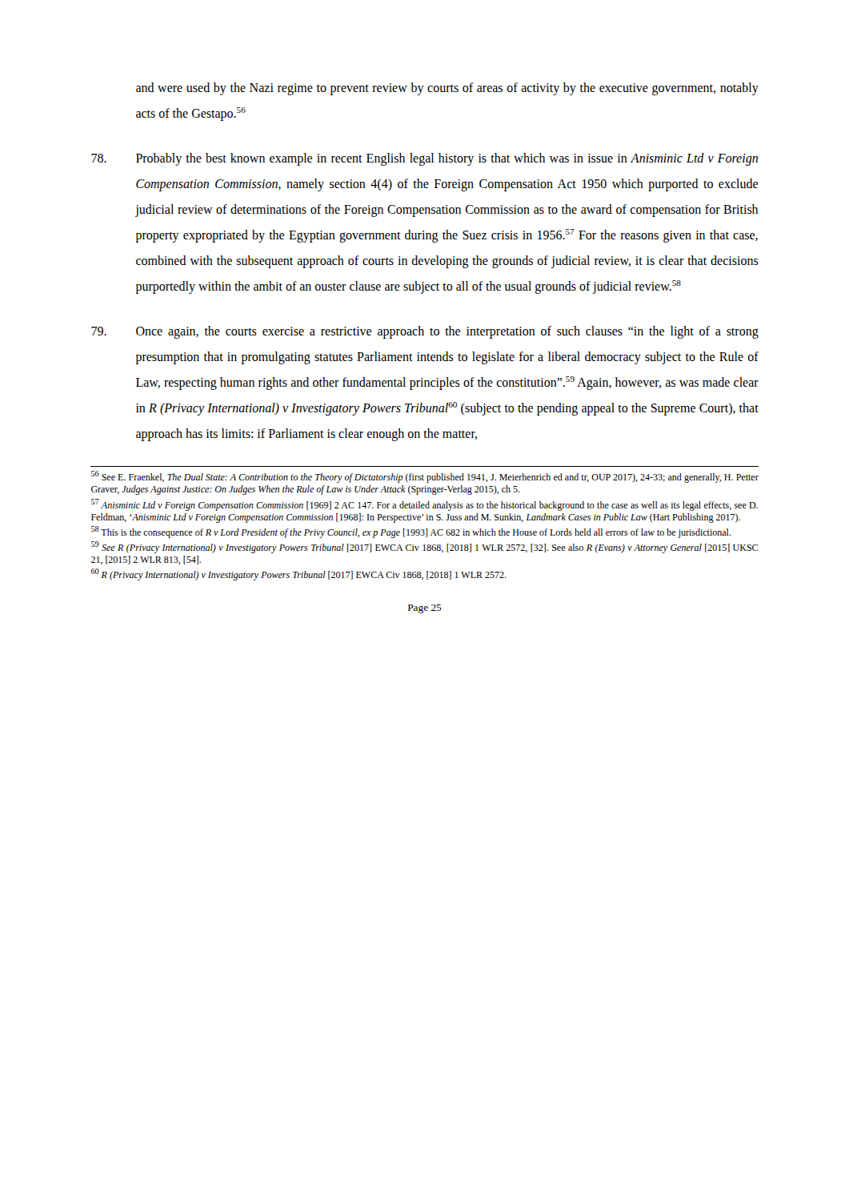and were used by the Nazi regime to prevent review by courts of areas of activity by the executive government, notably acts of the Gestapo.56
78. Probably the best known example in recent English legal history is that which was in issue in Anisminic Ltd v Foreign Compensation Commission, namely section 4(4) of the Foreign Compensation Act 1950 which purported to exclude judicial review of determinations of the Foreign Compensation Commission as to the award of compensation for British property expropriated by the Egyptian government during the Suez crisis in 1956.57 For the reasons given in that case, combined with the subsequent approach of courts in developing the grounds of judicial review, it is clear that decisions purportedly within the ambit of an ouster clause are subject to all of the usual grounds of judicial review.58
79. Once again, the courts exercise a restrictive approach to the interpretation of such clauses “in the light of a strong presumption that in promulgating statutes Parliament intends to legislate for a liberal democracy subject to the Rule of Law, respecting human rights and other fundamental principles of the constitution”.59 Again, however, as was made clear in R (Privacy International) v Investigatory Powers Tribunal60 (subject to the pending appeal to the Supreme Court), that approach has its limits: if Parliament is clear enough on the matter,
56 See E. Fraenkel, The Dual State: A Contribution to the Theory of Dictatorship (first published 1941, J. Meierhenrich ed and tr, OUP 2017), 24-33; and generally, H. Petter Graver, Judges Against Justice: On Judges When the Rule of Law is Under Attack (Springer-Verlag 2015), ch 5.
57 Anisminic Ltd v Foreign Compensation Commission [1969] 2 AC 147. For a detailed analysis as to the historical background to the case as well as its legal effects, see D. Feldman, ‘Anisminic Ltd v Foreign Compensation Commission [1968]: In Perspective’ in S. Juss and M. Sunkin, Landmark Cases in Public Law (Hart Publishing 2017).
58 This is the consequence of R v Lord President of the Privy Council, ex p Page [1993] AC 682 in which the House of Lords held all errors of law to be jurisdictional.
59 See R (Privacy International) v Investigatory Powers Tribunal [2017] EWCA Civ 1868, [2018] 1 WLR 2572, [32]. See also R (Evans) v Attorney General [2015] UKSC 21, [2015] 2 WLR 813, [54].
60 R (Privacy International) v Investigatory Powers Tribunal [2017] EWCA Civ 1868, [2018] 1 WLR 2572.
Page 25